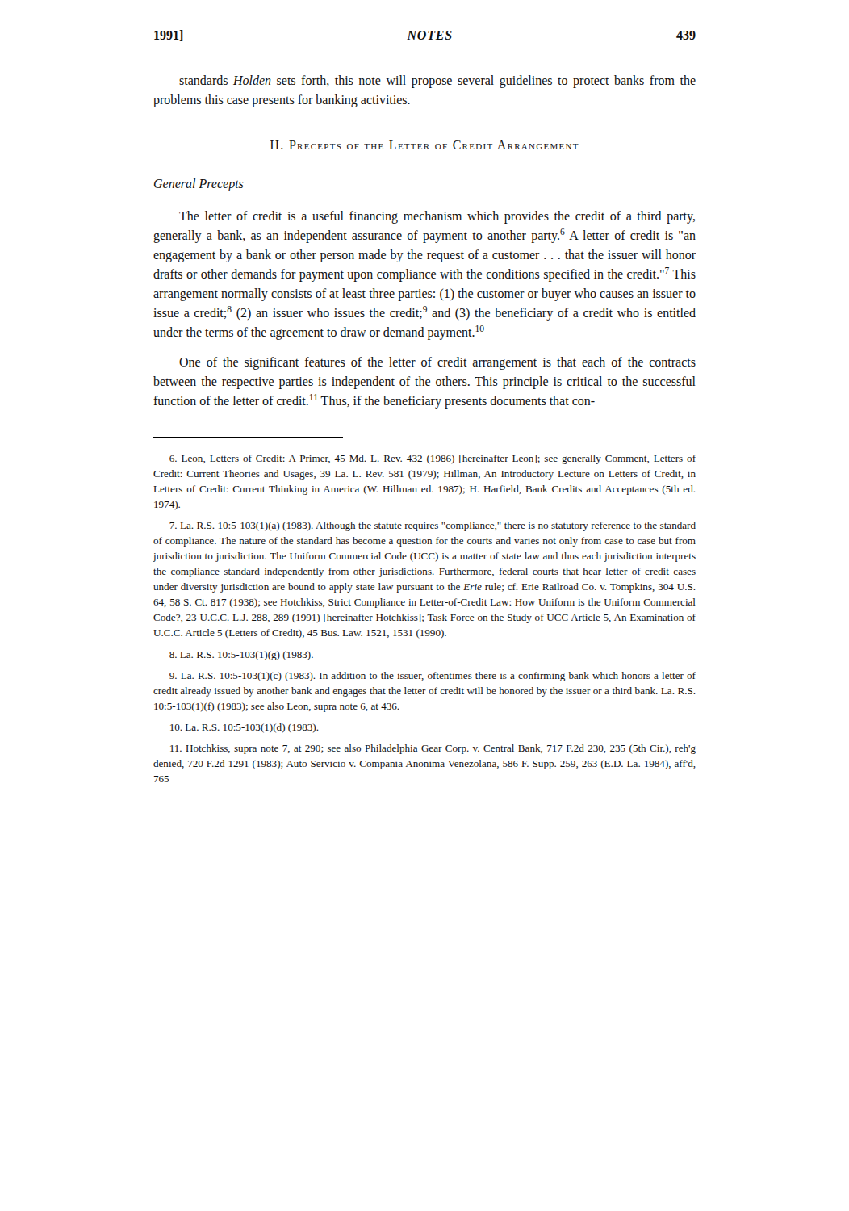1991] NOTES 439
standards Holden sets forth, this note will propose several guidelines to protect banks from the problems this case presents for banking activities.
II. Precepts of the Letter of Credit Arrangement
General Precepts
The letter of credit is a useful financing mechanism which provides the credit of a third party, generally a bank, as an independent assurance of payment to another party.6 A letter of credit is "an engagement by a bank or other person made by the request of a customer . . . that the issuer will honor drafts or other demands for payment upon compliance with the conditions specified in the credit."7 This arrangement normally consists of at least three parties: (1) the customer or buyer who causes an issuer to issue a credit;8 (2) an issuer who issues the credit;9 and (3) the beneficiary of a credit who is entitled under the terms of the agreement to draw or demand payment.10
One of the significant features of the letter of credit arrangement is that each of the contracts between the respective parties is independent of the others. This principle is critical to the successful function of the letter of credit.11 Thus, if the beneficiary presents documents that con-
6. Leon, Letters of Credit: A Primer, 45 Md. L. Rev. 432 (1986) [hereinafter Leon]; see generally Comment, Letters of Credit: Current Theories and Usages, 39 La. L. Rev. 581 (1979); Hillman, An Introductory Lecture on Letters of Credit, in Letters of Credit: Current Thinking in America (W. Hillman ed. 1987); H. Harfield, Bank Credits and Acceptances (5th ed. 1974).
7. La. R.S. 10:5-103(1)(a) (1983). Although the statute requires "compliance," there is no statutory reference to the standard of compliance. The nature of the standard has become a question for the courts and varies not only from case to case but from jurisdiction to jurisdiction. The Uniform Commercial Code (UCC) is a matter of state law and thus each jurisdiction interprets the compliance standard independently from other jurisdictions. Furthermore, federal courts that hear letter of credit cases under diversity jurisdiction are bound to apply state law pursuant to the Erie rule; cf. Erie Railroad Co. v. Tompkins, 304 U.S. 64, 58 S. Ct. 817 (1938); see Hotchkiss, Strict Compliance in Letter-of-Credit Law: How Uniform is the Uniform Commercial Code?, 23 U.C.C. L.J. 288, 289 (1991) [hereinafter Hotchkiss]; Task Force on the Study of UCC Article 5, An Examination of U.C.C. Article 5 (Letters of Credit), 45 Bus. Law. 1521, 1531 (1990).
8. La. R.S. 10:5-103(1)(g) (1983).
9. La. R.S. 10:5-103(1)(c) (1983). In addition to the issuer, oftentimes there is a confirming bank which honors a letter of credit already issued by another bank and engages that the letter of credit will be honored by the issuer or a third bank. La. R.S. 10:5-103(1)(f) (1983); see also Leon, supra note 6, at 436.
10. La. R.S. 10:5-103(1)(d) (1983).
11. Hotchkiss, supra note 7, at 290; see also Philadelphia Gear Corp. v. Central Bank, 717 F.2d 230, 235 (5th Cir.), reh'g denied, 720 F.2d 1291 (1983); Auto Servicio v. Compania Anonima Venezolana, 586 F. Supp. 259, 263 (E.D. La. 1984), aff'd, 765